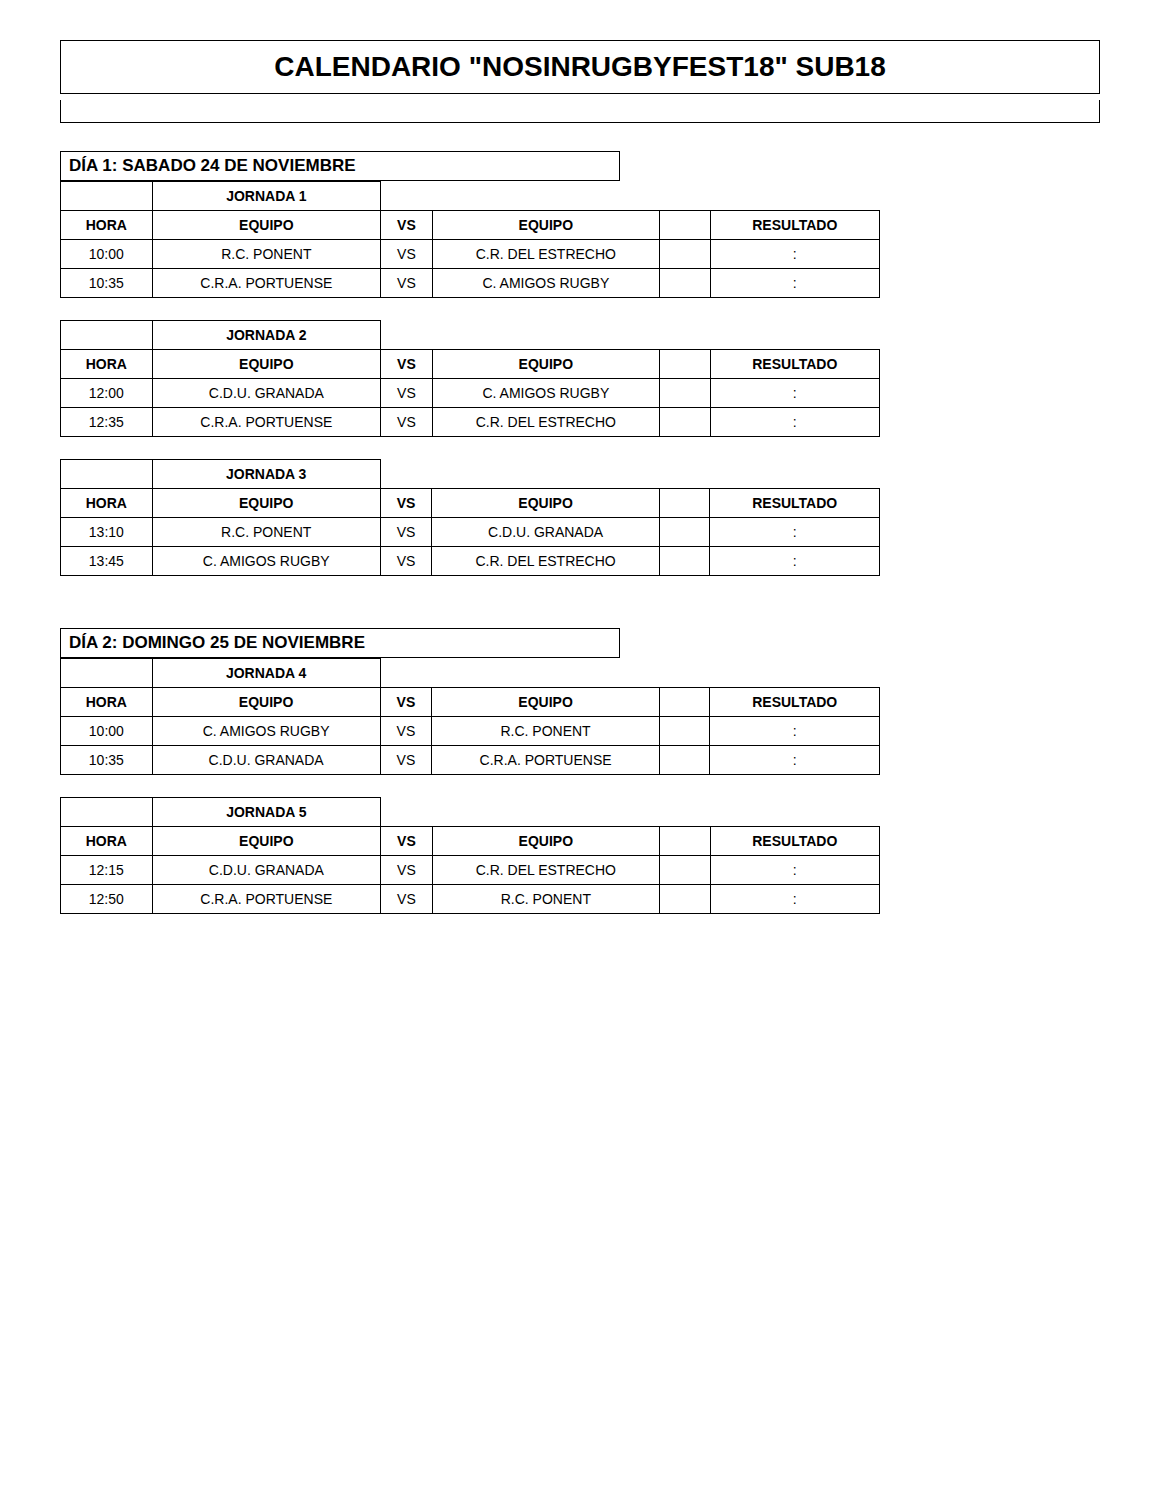CALENDARIO "NOSINRUGBYFEST18" SUB18
DÍA 1: SABADO 24 DE NOVIEMBRE
| | JORNADA 1 | | | | |
| HORA | EQUIPO | VS | EQUIPO | | RESULTADO |
| 10:00 | R.C. PONENT | VS | C.R. DEL ESTRECHO | | : |
| 10:35 | C.R.A. PORTUENSE | VS | C. AMIGOS RUGBY | | : |
| | JORNADA 2 | | | | |
| HORA | EQUIPO | VS | EQUIPO | | RESULTADO |
| 12:00 | C.D.U. GRANADA | VS | C. AMIGOS RUGBY | | : |
| 12:35 | C.R.A. PORTUENSE | VS | C.R. DEL ESTRECHO | | : |
| | JORNADA 3 | | | | |
| HORA | EQUIPO | VS | EQUIPO | | RESULTADO |
| 13:10 | R.C. PONENT | VS | C.D.U. GRANADA | | : |
| 13:45 | C. AMIGOS RUGBY | VS | C.R. DEL ESTRECHO | | : |
DÍA 2: DOMINGO 25 DE NOVIEMBRE
| | JORNADA 4 | | | | |
| HORA | EQUIPO | VS | EQUIPO | | RESULTADO |
| 10:00 | C. AMIGOS RUGBY | VS | R.C. PONENT | | : |
| 10:35 | C.D.U. GRANADA | VS | C.R.A. PORTUENSE | | : |
| | JORNADA 5 | | | | |
| HORA | EQUIPO | VS | EQUIPO | | RESULTADO |
| 12:15 | C.D.U. GRANADA | VS | C.R. DEL ESTRECHO | | : |
| 12:50 | C.R.A. PORTUENSE | VS | R.C. PONENT | | : |